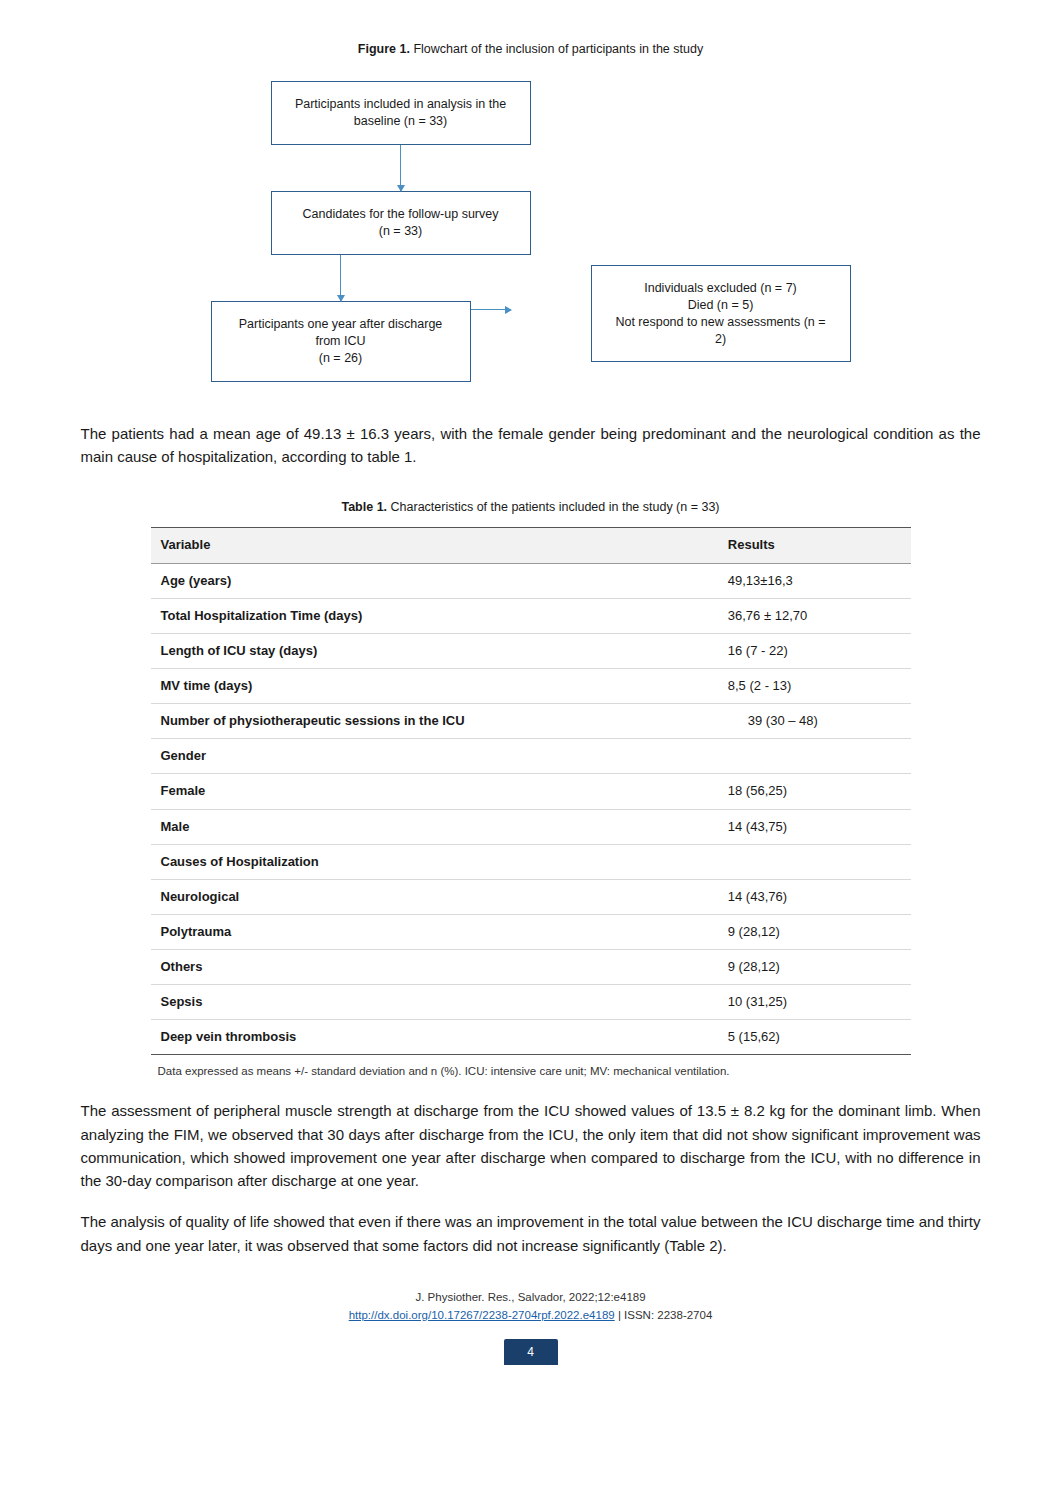Figure 1. Flowchart of the inclusion of participants in the study
Participants included in analysis in the baseline (n = 33)
Candidates for the follow-up survey
(n = 33)
Participants one year after discharge from ICU
(n = 26)
Individuals excluded (n = 7)
Died (n = 5)
Not respond to new assessments (n = 2)
The patients had a mean age of 49.13 ± 16.3 years, with the female gender being predominant and the neurological condition as the main cause of hospitalization, according to table 1.
Table 1. Characteristics of the patients included in the study (n = 33)
| Variable | Results |
| --- | --- |
| Age (years) | 49,13±16,3 |
| Total Hospitalization Time (days) | 36,76 ± 12,70 |
| Length of ICU stay (days) | 16 (7 - 22) |
| MV time (days) | 8,5 (2 - 13) |
| Number of physiotherapeutic sessions in the ICU | 39 (30 – 48) |
| Gender | |
| Female | 18 (56,25) |
| Male | 14 (43,75) |
| Causes of Hospitalization | |
| Neurological | 14 (43,76) |
| Polytrauma | 9 (28,12) |
| Others | 9 (28,12) |
| Sepsis | 10 (31,25) |
| Deep vein thrombosis | 5 (15,62) |
Data expressed as means +/- standard deviation and n (%). ICU: intensive care unit; MV: mechanical ventilation.
The assessment of peripheral muscle strength at discharge from the ICU showed values of 13.5 ± 8.2 kg for the dominant limb. When analyzing the FIM, we observed that 30 days after discharge from the ICU, the only item that did not show significant improvement was communication, which showed improvement one year after discharge when compared to discharge from the ICU, with no difference in the 30-day comparison after discharge at one year.
The analysis of quality of life showed that even if there was an improvement in the total value between the ICU discharge time and thirty days and one year later, it was observed that some factors did not increase significantly (Table 2).
J. Physiother. Res., Salvador, 2022;12:e4189
http://dx.doi.org/10.17267/2238-2704rpf.2022.e4189 | ISSN: 2238-2704
4